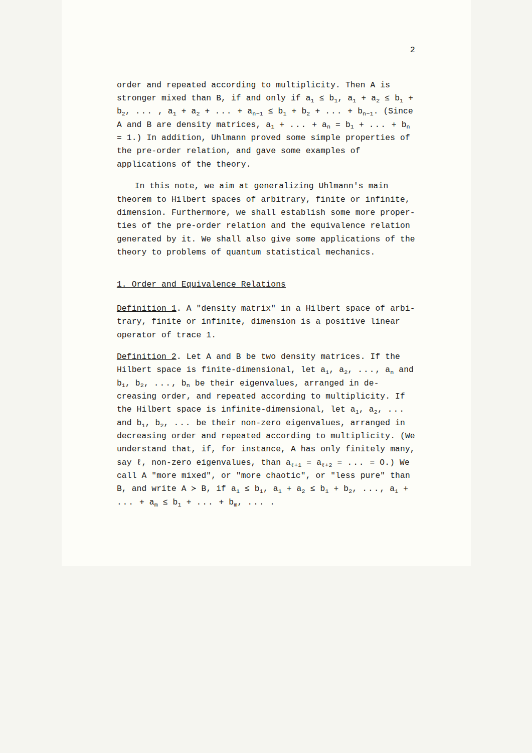2
order and repeated according to multiplicity. Then A is stronger mixed than B, if and only if a1 ≤ b1, a1 + a2 ≤ b1 + b2, ... , a1 + a2 + ... + an−1 ≤ b1 + b2 + ... + bn−1. (Since A and B are density matrices, a1 + ... + an = b1 + ... + bn = 1.) In addition, Uhlmann proved some simple properties of the pre-order relation, and gave some examples of applications of the theory.
In this note, we aim at generalizing Uhlmann's main theorem to Hilbert spaces of arbitrary, finite or infinite, dimension. Furthermore, we shall establish some more proper­ ties of the pre-order relation and the equivalence relation generated by it. We shall also give some applications of the theory to problems of quantum statistical mechanics.
1. Order and Equivalence Relations
Definition 1. A "density matrix" in a Hilbert space of arbi­ trary, finite or infinite, dimension is a positive linear operator of trace 1.
Definition 2. Let A and B be two density matrices. If the Hilbert space is finite-dimensional, let a1, a2, ..., an and b1, b2, ..., bn be their eigenvalues, arranged in de­ creasing order, and repeated according to multiplicity. If the Hilbert space is infinite-dimensional, let a1, a2, ... and b1, b2, ... be their non-zero eigenvalues, arranged in decreasing order and repeated according to multiplicity. (We understand that, if, for instance, A has only finitely many, say ℓ, non-zero eigenvalues, than aℓ+1 = aℓ+2 = ... = O.) We call A "more mixed", or "more chaotic", or "less pure" than B, and write A ≻ B, if a1 ≤ b1, a1 + a2 ≤ b1 + b2, ..., a1 + ... + am ≤ b1 + ... + bm, ... .